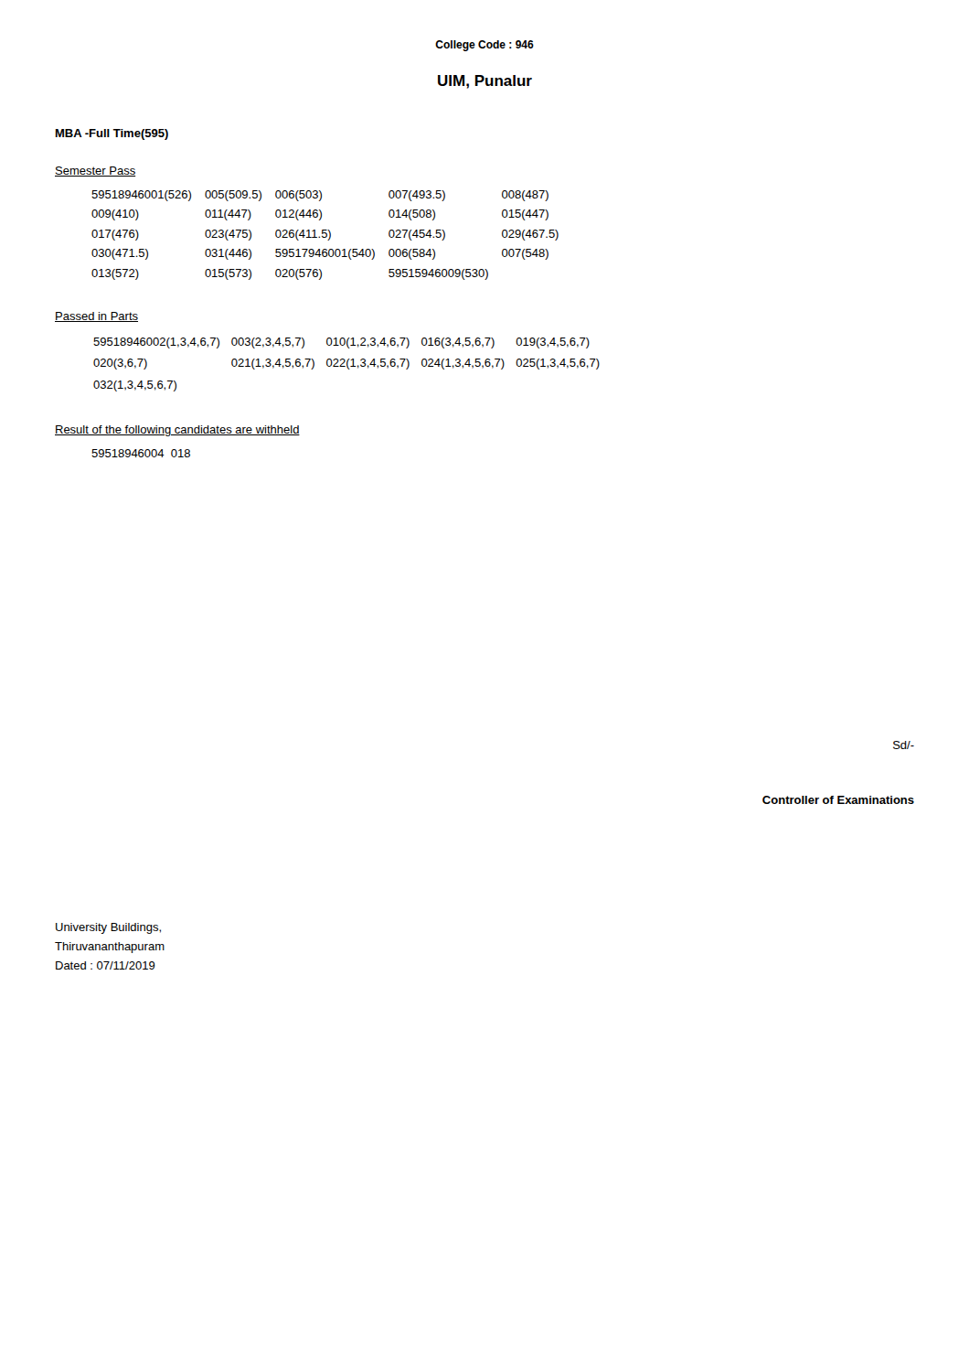College Code : 946
UIM, Punalur
MBA -Full Time(595)
Semester Pass
| 59518946001(526) | 005(509.5) | 006(503) | 007(493.5) | 008(487) |
| 009(410) | 011(447) | 012(446) | 014(508) | 015(447) |
| 017(476) | 023(475) | 026(411.5) | 027(454.5) | 029(467.5) |
| 030(471.5) | 031(446) | 59517946001(540) | 006(584) | 007(548) |
| 013(572) | 015(573) | 020(576) | 59515946009(530) | |
Passed in Parts
| 59518946002(1,3,4,6,7) | 003(2,3,4,5,7) | 010(1,2,3,4,6,7) | 016(3,4,5,6,7) | 019(3,4,5,6,7) |
| 020(3,6,7) | 021(1,3,4,5,6,7) | 022(1,3,4,5,6,7) | 024(1,3,4,5,6,7) | 025(1,3,4,5,6,7) |
| 032(1,3,4,5,6,7) | | | | |
Result of the following candidates are withheld
59518946004 018
Sd/-
Controller of Examinations
University Buildings,
Thiruvananthapuram
Dated : 07/11/2019